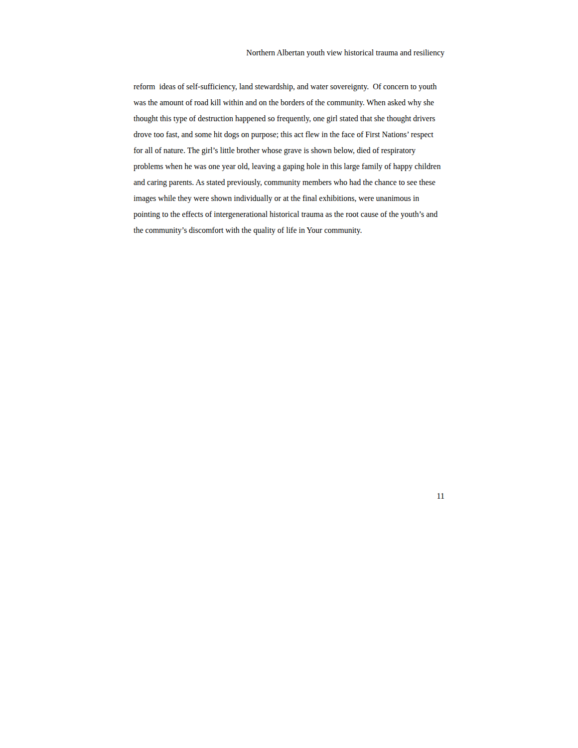Northern Albertan youth view historical trauma and resiliency
reform ideas of self-sufficiency, land stewardship, and water sovereignty. Of concern to youth was the amount of road kill within and on the borders of the community. When asked why she thought this type of destruction happened so frequently, one girl stated that she thought drivers drove too fast, and some hit dogs on purpose; this act flew in the face of First Nations’ respect for all of nature. The girl’s little brother whose grave is shown below, died of respiratory problems when he was one year old, leaving a gaping hole in this large family of happy children and caring parents. As stated previously, community members who had the chance to see these images while they were shown individually or at the final exhibitions, were unanimous in pointing to the effects of intergenerational historical trauma as the root cause of the youth’s and the community’s discomfort with the quality of life in Your community.
11